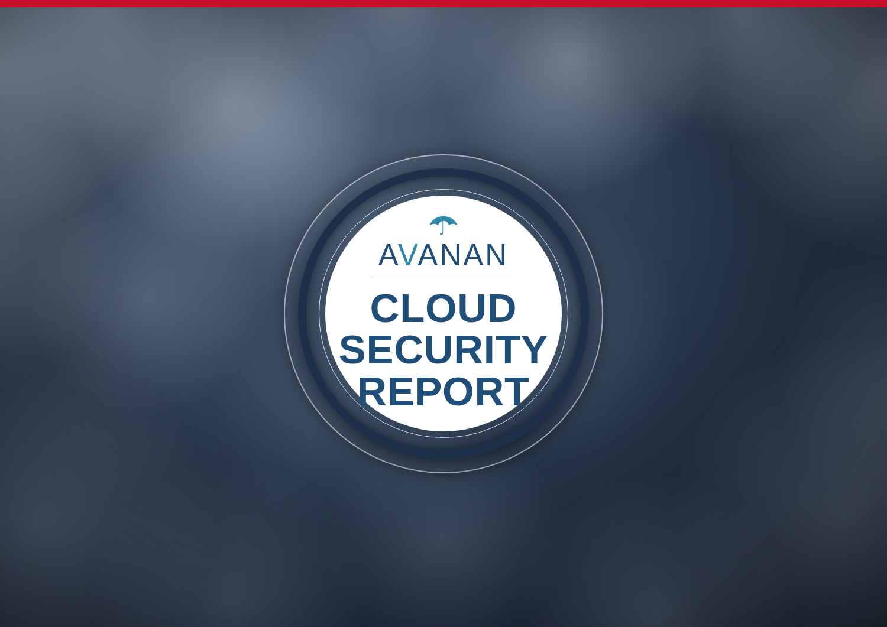AVANAN
Cloud Security Report